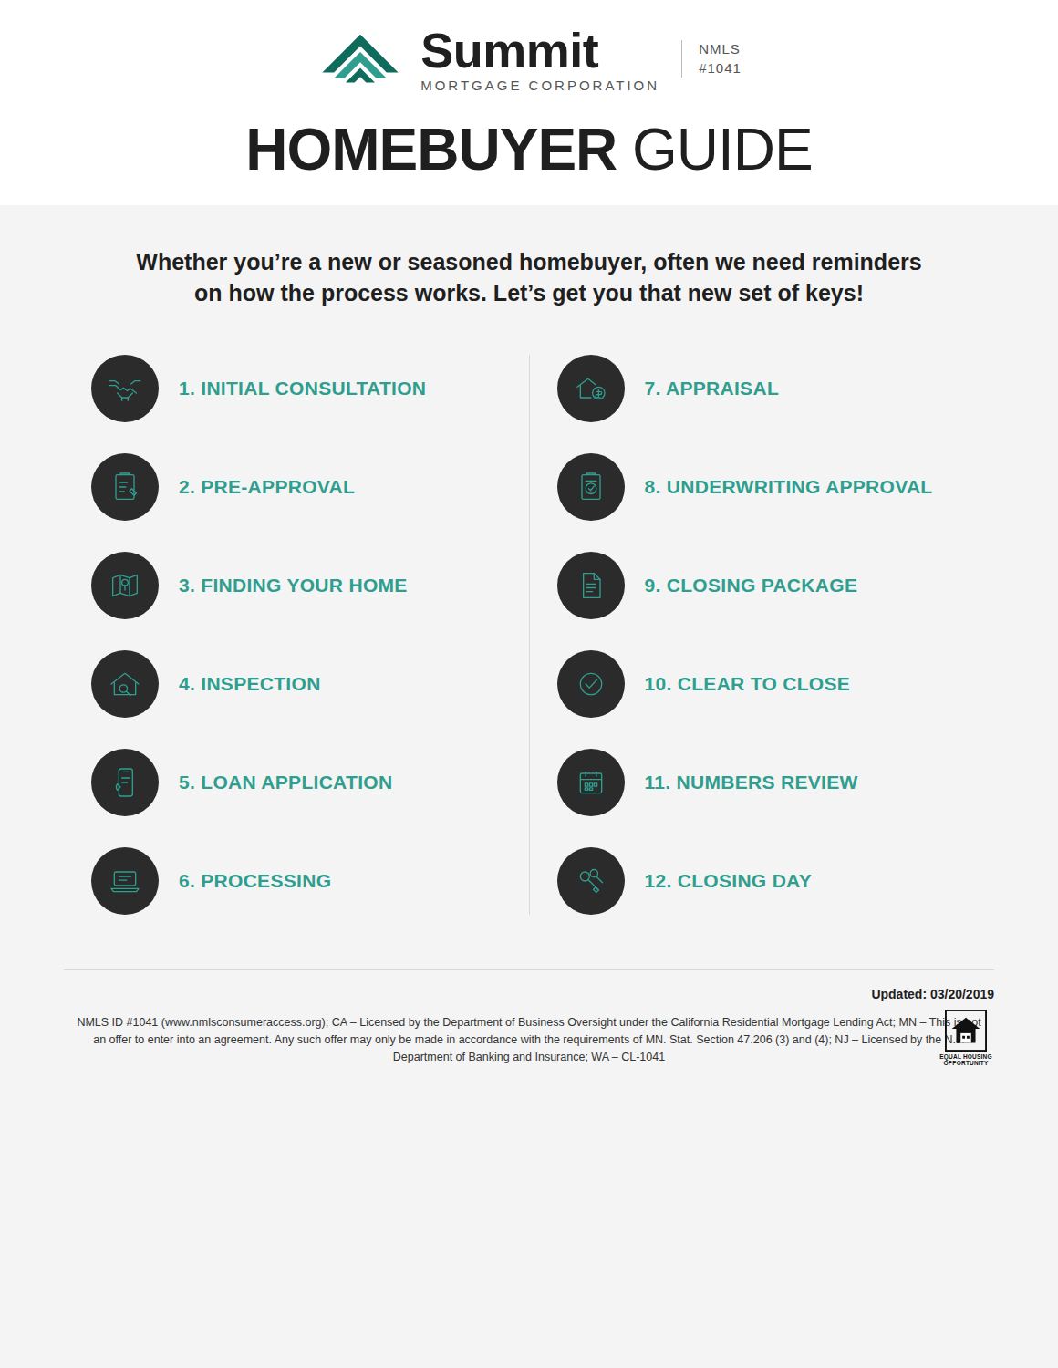Summit MORTGAGE CORPORATION
NMLS
#1041
HOMEBUYER GUIDE
Whether you’re a new or seasoned homebuyer, often we need reminders on how the process works. Let’s get you that new set of keys!
1. Initial Consultation
2. Pre-Approval
3. Finding Your Home
4. Inspection
5. Loan Application
6. Processing
7. Appraisal
8. Underwriting Approval
9. Closing Package
10. Clear to Close
11. Numbers Review
12. Closing Day
Updated: 03/20/2019
NMLS ID #1041 (www.nmlsconsumeraccess.org); CA – Licensed by the Department of Business Oversight under the California Residential Mortgage Lending Act; MN – This is not an offer to enter into an agreement. Any such offer may only be made in accordance with the requirements of MN. Stat. Section 47.206 (3) and (4); NJ – Licensed by the N.J. Department of Banking and Insurance; WA – CL-1041
EQUAL HOUSING
OPPORTUNITY